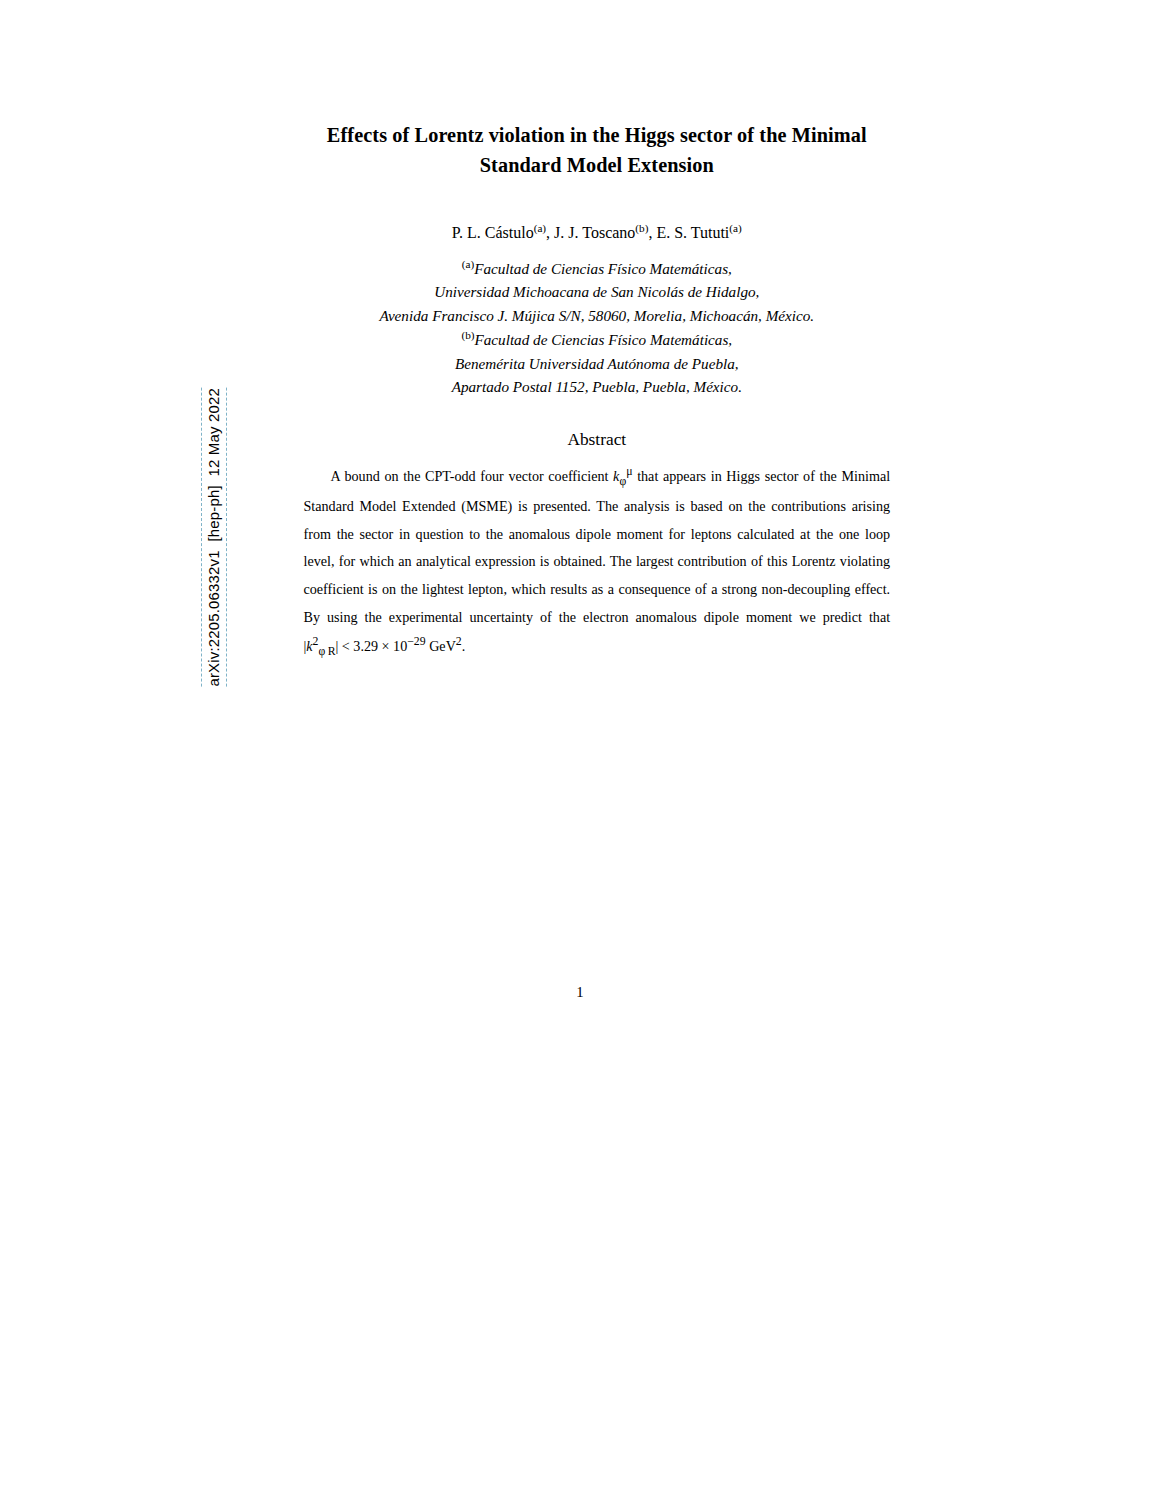arXiv:2205.06332v1 [hep-ph] 12 May 2022
Effects of Lorentz violation in the Higgs sector of the Minimal
Standard Model Extension
P. L. Cástulo(a), J. J. Toscano(b), E. S. Tututi(a)
(a)Facultad de Ciencias Físico Matemáticas,
Universidad Michoacana de San Nicolás de Hidalgo,
Avenida Francisco J. Mújica S/N, 58060, Morelia, Michoacán, México.
(b)Facultad de Ciencias Físico Matemáticas,
Benemérita Universidad Autónoma de Puebla,
Apartado Postal 1152, Puebla, Puebla, México.
Abstract
A bound on the CPT-odd four vector coefficient kφμ that appears in Higgs sector of the Minimal Standard Model Extended (MSME) is presented. The analysis is based on the contributions arising from the sector in question to the anomalous dipole moment for leptons calculated at the one loop level, for which an analytical expression is obtained. The largest contribution of this Lorentz violating coefficient is on the lightest lepton, which results as a consequence of a strong non-decoupling effect. By using the experimental uncertainty of the electron anomalous dipole moment we predict that |k2φ R| < 3.29 × 10−29 GeV2.
1